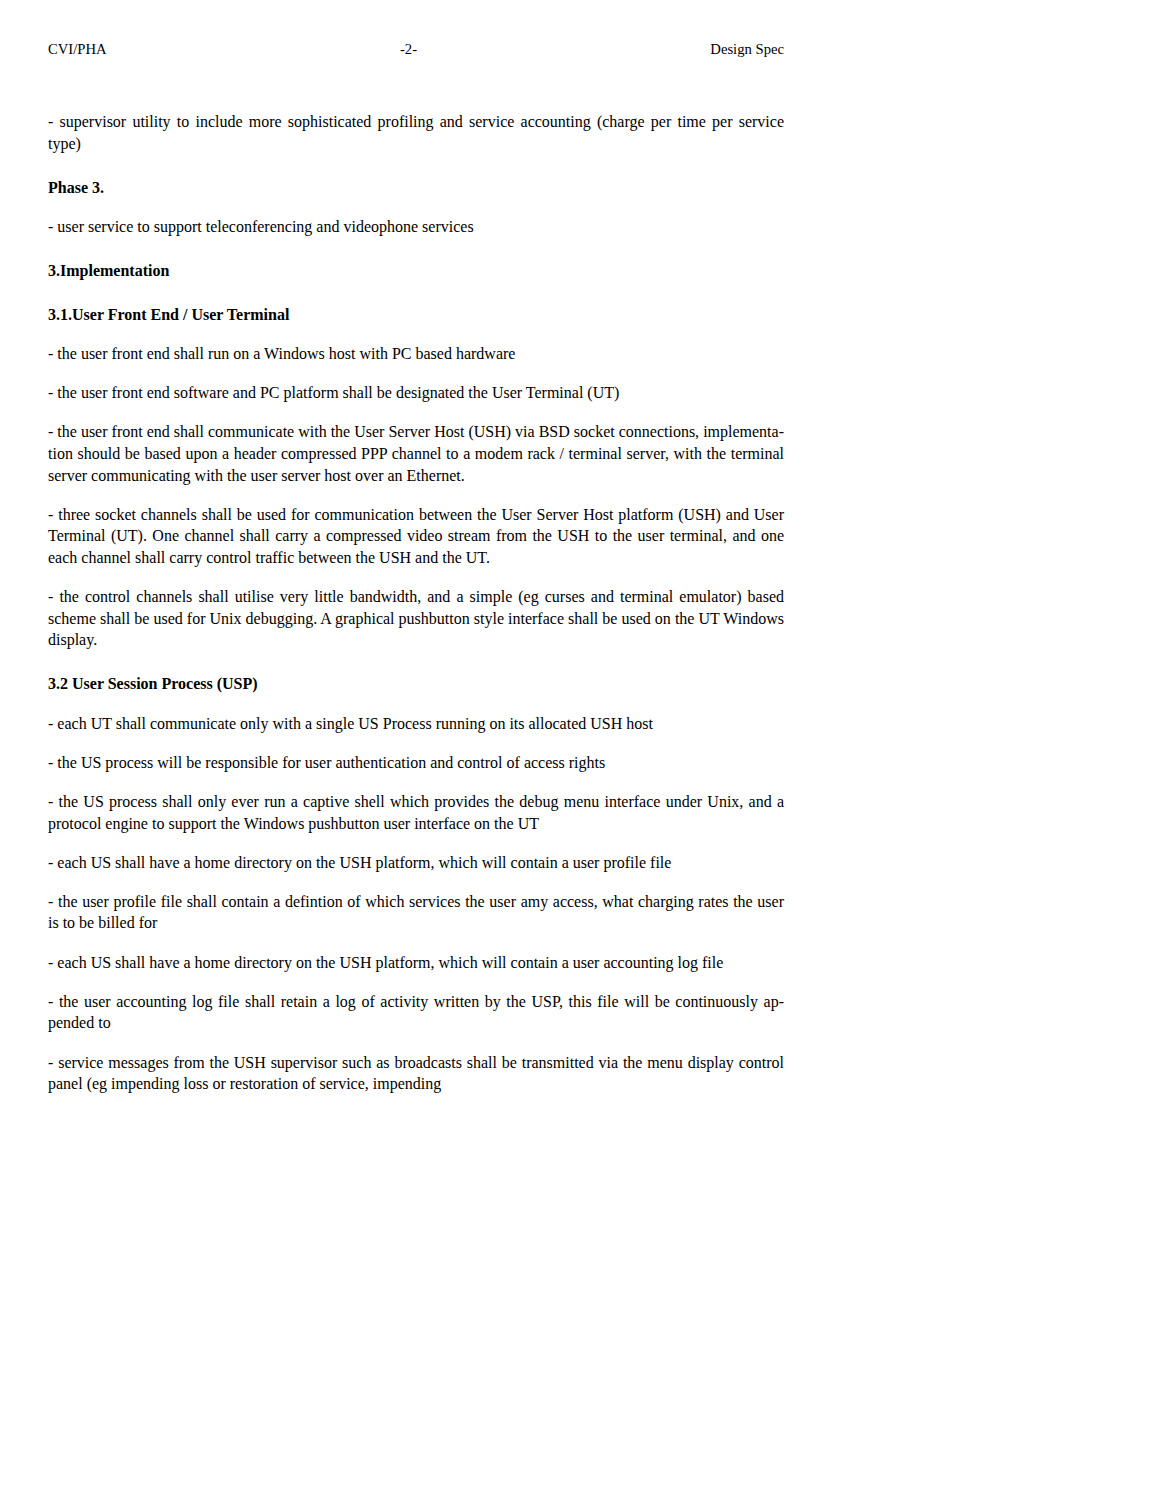CVI/PHA -2- Design Spec
- supervisor utility to include more sophisticated profiling and service accounting (charge per time per service type)
Phase 3.
- user service to support teleconferencing and videophone services
3.Implementation
3.1.User Front End / User Terminal
- the user front end shall run on a Windows host with PC based hardware
- the user front end software and PC platform shall be designated the User Terminal (UT)
- the user front end shall communicate with the User Server Host (USH) via BSD socket connections, implementation should be based upon a header compressed PPP channel to a modem rack / terminal server, with the terminal server communicating with the user server host over an Ethernet.
- three socket channels shall be used for communication between the User Server Host platform (USH) and User Terminal (UT). One channel shall carry a compressed video stream from the USH to the user terminal, and one each channel shall carry control traffic between the USH and the UT.
- the control channels shall utilise very little bandwidth, and a simple (eg curses and terminal emulator) based scheme shall be used for Unix debugging. A graphical pushbutton style interface shall be used on the UT Windows display.
3.2 User Session Process (USP)
- each UT shall communicate only with a single US Process running on its allocated USH host
- the US process will be responsible for user authentication and control of access rights
- the US process shall only ever run a captive shell which provides the debug menu interface under Unix, and a protocol engine to support the Windows pushbutton user interface on the UT
- each US shall have a home directory on the USH platform, which will contain a user profile file
- the user profile file shall contain a defintion of which services the user amy access, what charging rates the user is to be billed for
- each US shall have a home directory on the USH platform, which will contain a user accounting log file
- the user accounting log file shall retain a log of activity written by the USP, this file will be continuously appended to
- service messages from the USH supervisor such as broadcasts shall be transmitted via the menu display control panel (eg impending loss or restoration of service, impending